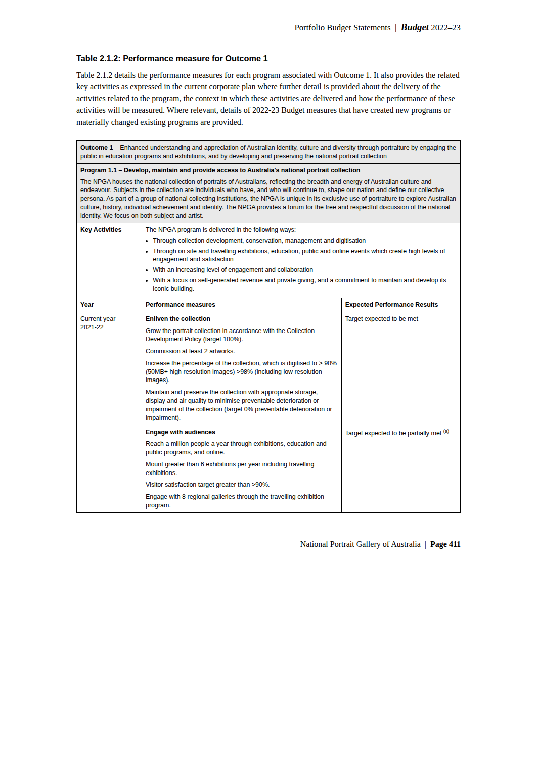Portfolio Budget Statements | Budget 2022–23
Table 2.1.2: Performance measure for Outcome 1
Table 2.1.2 details the performance measures for each program associated with Outcome 1. It also provides the related key activities as expressed in the current corporate plan where further detail is provided about the delivery of the activities related to the program, the context in which these activities are delivered and how the performance of these activities will be measured. Where relevant, details of 2022-23 Budget measures that have created new programs or materially changed existing programs are provided.
| Outcome 1 – Enhanced understanding and appreciation of Australian identity, culture and diversity through portraiture by engaging the public in education programs and exhibitions, and by developing and preserving the national portrait collection |
| Program 1.1 – Develop, maintain and provide access to Australia's national portrait collection The NPGA houses the national collection of portraits of Australians, reflecting the breadth and energy of Australian culture and endeavour. Subjects in the collection are individuals who have, and who will continue to, shape our nation and define our collective persona. As part of a group of national collecting institutions, the NPGA is unique in its exclusive use of portraiture to explore Australian culture, history, individual achievement and identity. The NPGA provides a forum for the free and respectful discussion of the national identity. We focus on both subject and artist. |
| Key Activities | The NPGA program is delivered in the following ways: Through collection development, conservation, management and digitisation Through on site and travelling exhibitions, education, public and online events which create high levels of engagement and satisfaction With an increasing level of engagement and collaboration With a focus on self-generated revenue and private giving, and a commitment to maintain and develop its iconic building. |
| Year | Performance measures | Expected Performance Results |
| Current year 2021-22 | Enliven the collection Grow the portrait collection in accordance with the Collection Development Policy (target 100%). Commission at least 2 artworks. Increase the percentage of the collection, which is digitised to > 90% (50MB+ high resolution images) >98% (including low resolution images). Maintain and preserve the collection with appropriate storage, display and air quality to minimise preventable deterioration or impairment of the collection (target 0% preventable deterioration or impairment). | Target expected to be met |
| Engage with audiences Reach a million people a year through exhibitions, education and public programs, and online. Mount greater than 6 exhibitions per year including travelling exhibitions. Visitor satisfaction target greater than >90%. Engage with 8 regional galleries through the travelling exhibition program. | Target expected to be partially met (a) |
National Portrait Gallery of Australia | Page 411